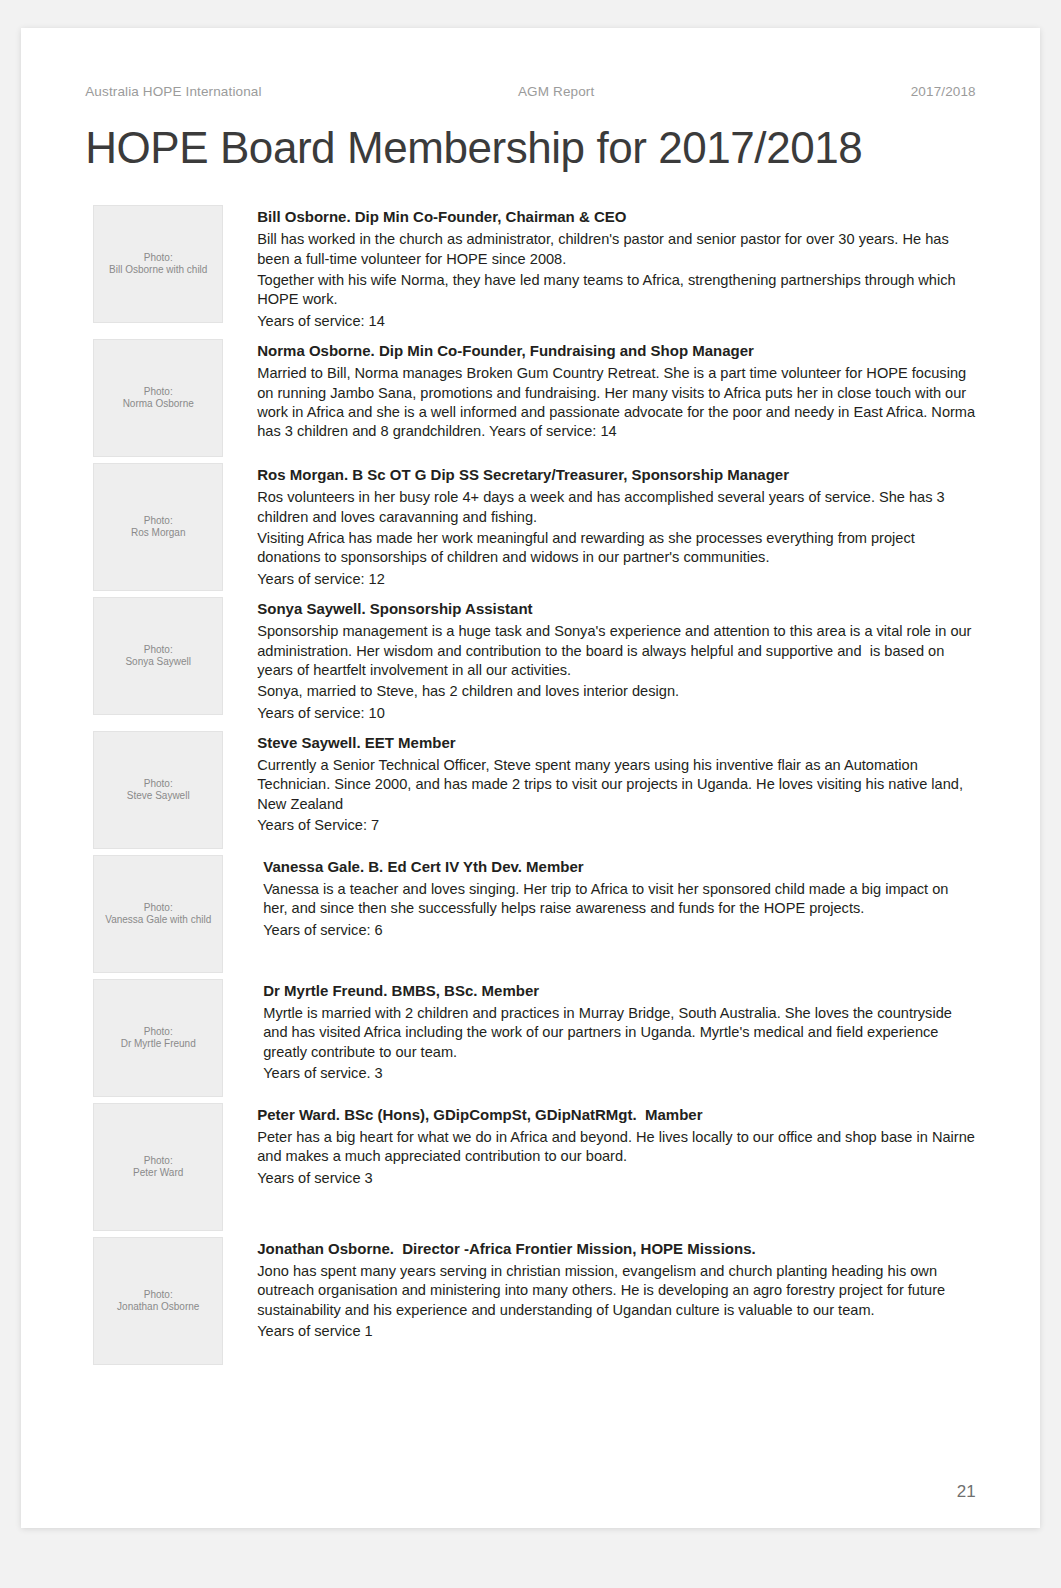Australia HOPE International AGM Report 2017/2018
HOPE Board Membership for 2017/2018
Photo:
Bill Osborne with child
Bill Osborne. Dip Min Co-Founder, Chairman & CEO
Bill has worked in the church as administrator, children's pastor and senior pastor for over 30 years. He has been a full-time volunteer for HOPE since 2008.
Together with his wife Norma, they have led many teams to Africa, strengthening partnerships through which HOPE work.
Years of service: 14
Photo:
Norma Osborne
Norma Osborne. Dip Min Co-Founder, Fundraising and Shop Manager
Married to Bill, Norma manages Broken Gum Country Retreat. She is a part time volunteer for HOPE focusing on running Jambo Sana, promotions and fundraising. Her many visits to Africa puts her in close touch with our work in Africa and she is a well informed and passionate advocate for the poor and needy in East Africa. Norma has 3 children and 8 grandchildren. Years of service: 14
Photo:
Ros Morgan
Ros Morgan. B Sc OT G Dip SS Secretary/Treasurer, Sponsorship Manager
Ros volunteers in her busy role 4+ days a week and has accomplished several years of service. She has 3 children and loves caravanning and fishing.
Visiting Africa has made her work meaningful and rewarding as she processes everything from project donations to sponsorships of children and widows in our partner's communities.
Years of service: 12
Photo:
Sonya Saywell
Sonya Saywell. Sponsorship Assistant
Sponsorship management is a huge task and Sonya's experience and attention to this area is a vital role in our administration. Her wisdom and contribution to the board is always helpful and supportive and is based on years of heartfelt involvement in all our activities.
Sonya, married to Steve, has 2 children and loves interior design.
Years of service: 10
Photo:
Steve Saywell
Steve Saywell. EET Member
Currently a Senior Technical Officer, Steve spent many years using his inventive flair as an Automation Technician. Since 2000, and has made 2 trips to visit our projects in Uganda. He loves visiting his native land, New Zealand
Years of Service: 7
Photo:
Vanessa Gale with child
Vanessa Gale. B. Ed Cert IV Yth Dev. Member
Vanessa is a teacher and loves singing. Her trip to Africa to visit her sponsored child made a big impact on her, and since then she successfully helps raise awareness and funds for the HOPE projects.
Years of service: 6
Photo:
Dr Myrtle Freund
Dr Myrtle Freund. BMBS, BSc. Member
Myrtle is married with 2 children and practices in Murray Bridge, South Australia. She loves the countryside and has visited Africa including the work of our partners in Uganda. Myrtle's medical and field experience greatly contribute to our team.
Years of service. 3
Photo:
Peter Ward
Peter Ward. BSc (Hons), GDipCompSt, GDipNatRMgt. Mamber
Peter has a big heart for what we do in Africa and beyond. He lives locally to our office and shop base in Nairne and makes a much appreciated contribution to our board.
Years of service 3
Photo:
Jonathan Osborne
Jonathan Osborne. Director -Africa Frontier Mission, HOPE Missions.
Jono has spent many years serving in christian mission, evangelism and church planting heading his own outreach organisation and ministering into many others. He is developing an agro forestry project for future sustainability and his experience and understanding of Ugandan culture is valuable to our team.
Years of service 1
21